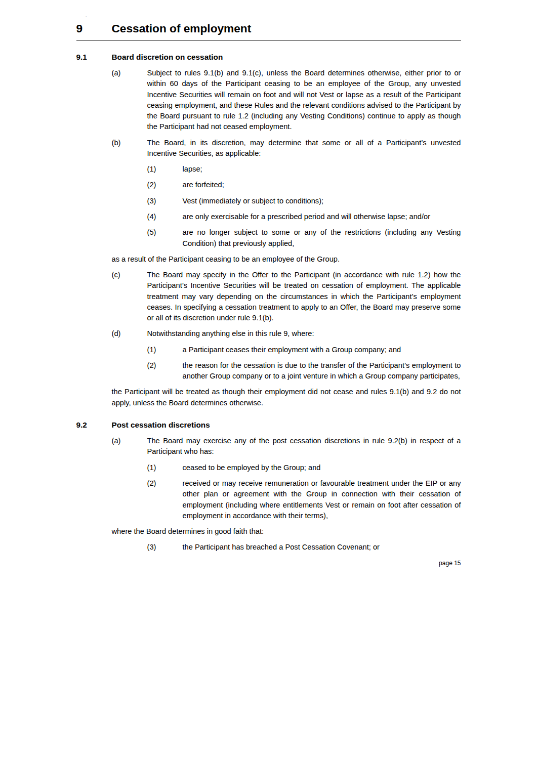.
9 Cessation of employment
9.1 Board discretion on cessation
(a)
Subject to rules 9.1(b) and 9.1(c), unless the Board determines otherwise, either prior to or within 60 days of the Participant ceasing to be an employee of the Group, any unvested Incentive Securities will remain on foot and will not Vest or lapse as a result of the Participant ceasing employment, and these Rules and the relevant conditions advised to the Participant by the Board pursuant to rule 1.2 (including any Vesting Conditions) continue to apply as though the Participant had not ceased employment.
(b)
The Board, in its discretion, may determine that some or all of a Participant’s unvested Incentive Securities, as applicable:
(1)
lapse;
(2)
are forfeited;
(3)
Vest (immediately or subject to conditions);
(4)
are only exercisable for a prescribed period and will otherwise lapse; and/or
(5)
are no longer subject to some or any of the restrictions (including any Vesting Condition) that previously applied,
as a result of the Participant ceasing to be an employee of the Group.
(c)
The Board may specify in the Offer to the Participant (in accordance with rule 1.2) how the Participant’s Incentive Securities will be treated on cessation of employment. The applicable treatment may vary depending on the circumstances in which the Participant’s employment ceases. In specifying a cessation treatment to apply to an Offer, the Board may preserve some or all of its discretion under rule 9.1(b).
(d)
Notwithstanding anything else in this rule 9, where:
(1)
a Participant ceases their employment with a Group company; and
(2)
the reason for the cessation is due to the transfer of the Participant’s employment to another Group company or to a joint venture in which a Group company participates,
the Participant will be treated as though their employment did not cease and rules 9.1(b) and 9.2 do not apply, unless the Board determines otherwise.
9.2 Post cessation discretions
(a)
The Board may exercise any of the post cessation discretions in rule 9.2(b) in respect of a Participant who has:
(1)
ceased to be employed by the Group; and
(2)
received or may receive remuneration or favourable treatment under the EIP or any other plan or agreement with the Group in connection with their cessation of employment (including where entitlements Vest or remain on foot after cessation of employment in accordance with their terms),
where the Board determines in good faith that:
(3)
the Participant has breached a Post Cessation Covenant; or
page 15